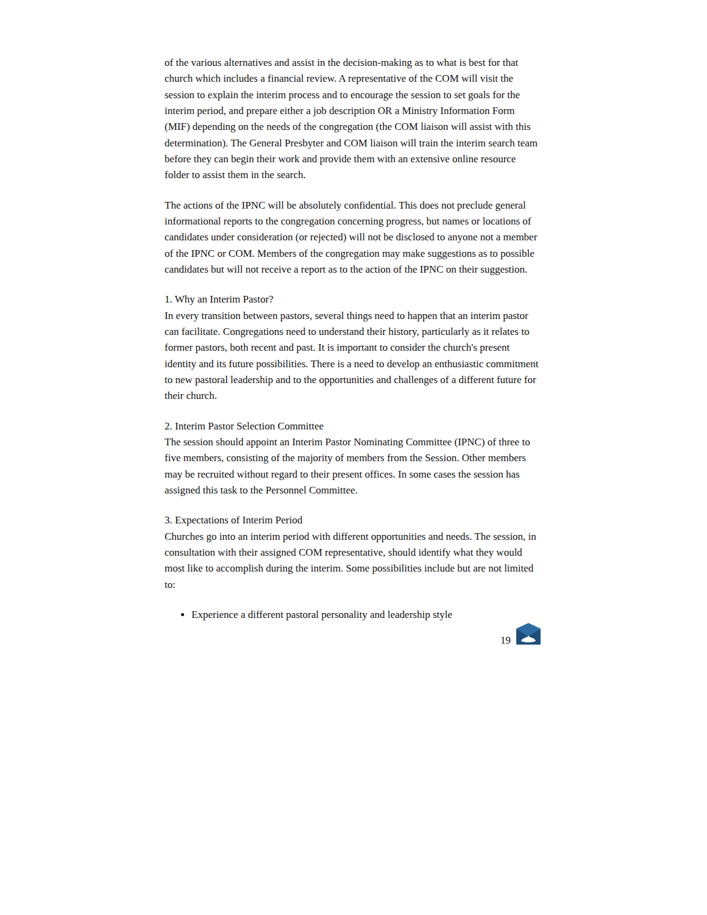of the various alternatives and assist in the decision-making as to what is best for that church which includes a financial review. A representative of the COM will visit the session to explain the interim process and to encourage the session to set goals for the interim period, and prepare either a job description OR a Ministry Information Form (MIF) depending on the needs of the congregation (the COM liaison will assist with this determination). The General Presbyter and COM liaison will train the interim search team before they can begin their work and provide them with an extensive online resource folder to assist them in the search.
The actions of the IPNC will be absolutely confidential. This does not preclude general informational reports to the congregation concerning progress, but names or locations of candidates under consideration (or rejected) will not be disclosed to anyone not a member of the IPNC or COM. Members of the congregation may make suggestions as to possible candidates but will not receive a report as to the action of the IPNC on their suggestion.
1. Why an Interim Pastor?
In every transition between pastors, several things need to happen that an interim pastor can facilitate. Congregations need to understand their history, particularly as it relates to former pastors, both recent and past. It is important to consider the church's present identity and its future possibilities. There is a need to develop an enthusiastic commitment to new pastoral leadership and to the opportunities and challenges of a different future for their church.
2. Interim Pastor Selection Committee
The session should appoint an Interim Pastor Nominating Committee (IPNC) of three to five members, consisting of the majority of members from the Session. Other members may be recruited without regard to their present offices. In some cases the session has assigned this task to the Personnel Committee.
3. Expectations of Interim Period
Churches go into an interim period with different opportunities and needs. The session, in consultation with their assigned COM representative, should identify what they would most like to accomplish during the interim. Some possibilities include but are not limited to:
Experience a different pastoral personality and leadership style
19